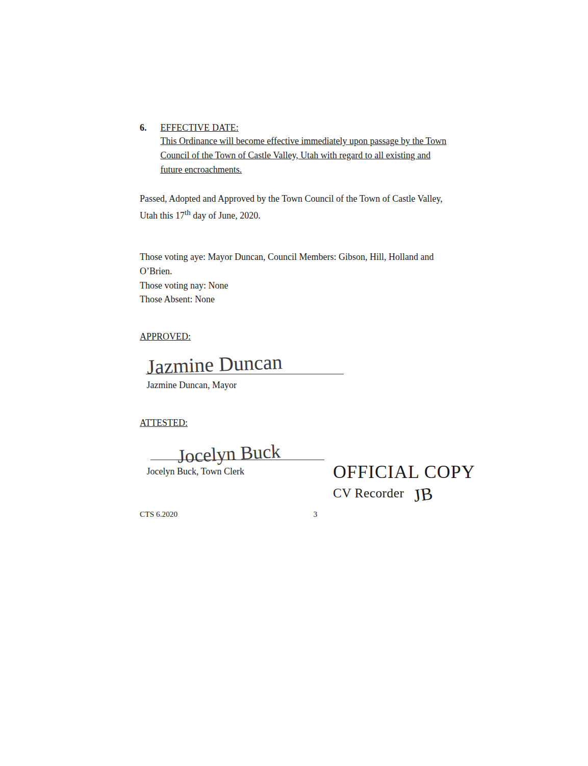6.
EFFECTIVE DATE: This Ordinance will become effective immediately upon passage by the Town Council of the Town of Castle Valley, Utah with regard to all existing and future encroachments.
Passed, Adopted and Approved by the Town Council of the Town of Castle Valley, Utah this 17th day of June, 2020.
Those voting aye: Mayor Duncan, Council Members: Gibson, Hill, Holland and O’Brien.
Those voting nay: None
Those Absent: None
APPROVED:
Jazmine Duncan
Jazmine Duncan, Mayor
ATTESTED:
Jocelyn Buck
Jocelyn Buck, Town Clerk
OFFICIAL COPY
CV Recorder JB
CTS 6.2020
3